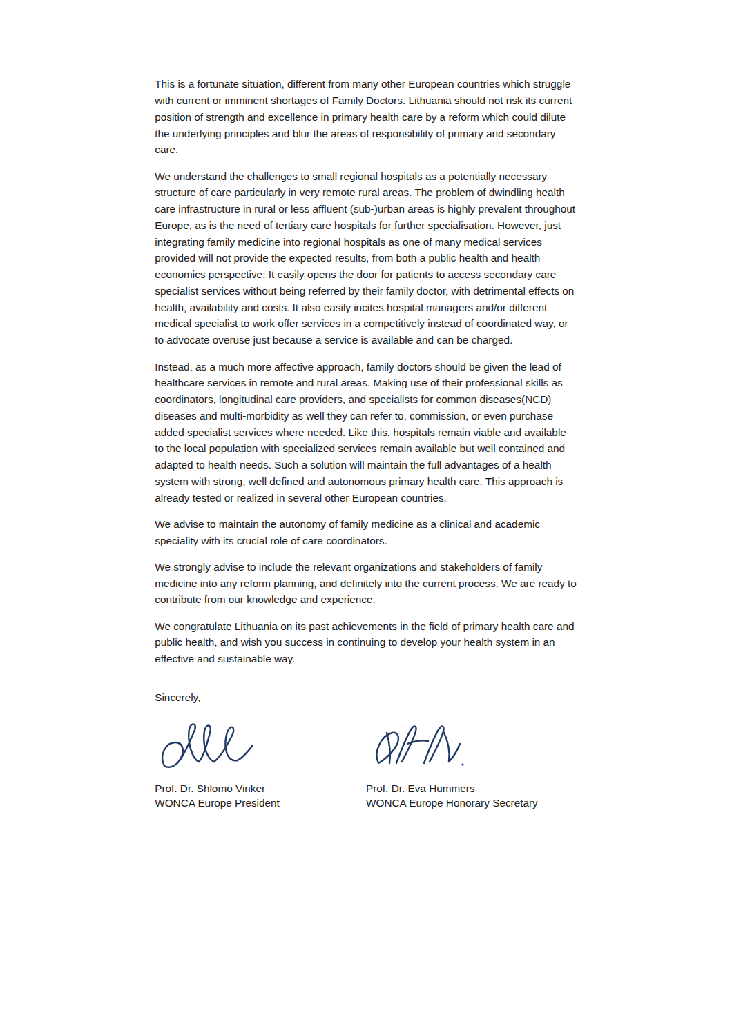This is a fortunate situation, different from many other European countries which struggle with current or imminent shortages of Family Doctors. Lithuania should not risk its current position of strength and excellence in primary health care by a reform which could dilute the underlying principles and blur the areas of responsibility of primary and secondary care.
We understand the challenges to small regional hospitals as a potentially necessary structure of care particularly in very remote rural areas. The problem of dwindling health care infrastructure in rural or less affluent (sub-)urban areas is highly prevalent throughout Europe, as is the need of tertiary care hospitals for further specialisation. However, just integrating family medicine into regional hospitals as one of many medical services provided will not provide the expected results, from both a public health and health economics perspective: It easily opens the door for patients to access secondary care specialist services without being referred by their family doctor, with detrimental effects on health, availability and costs. It also easily incites hospital managers and/or different medical specialist to work offer services in a competitively instead of coordinated way, or to advocate overuse just because a service is available and can be charged.
Instead, as a much more affective approach, family doctors should be given the lead of healthcare services in remote and rural areas. Making use of their professional skills as coordinators, longitudinal care providers, and specialists for common diseases(NCD) diseases and multi-morbidity as well they can refer to, commission, or even purchase added specialist services where needed. Like this, hospitals remain viable and available to the local population with specialized services remain available but well contained and adapted to health needs. Such a solution will maintain the full advantages of a health system with strong, well defined and autonomous primary health care. This approach is already tested or realized in several other European countries.
We advise to maintain the autonomy of family medicine as a clinical and academic speciality with its crucial role of care coordinators.
We strongly advise to include the relevant organizations and stakeholders of family medicine into any reform planning, and definitely into the current process. We are ready to contribute from our knowledge and experience.
We congratulate Lithuania on its past achievements in the field of primary health care and public health, and wish you success in continuing to develop your health system in an effective and sustainable way.
Sincerely,
| Prof. Dr. Shlomo Vinker WONCA Europe President | Prof. Dr. Eva Hummers WONCA Europe Honorary Secretary |